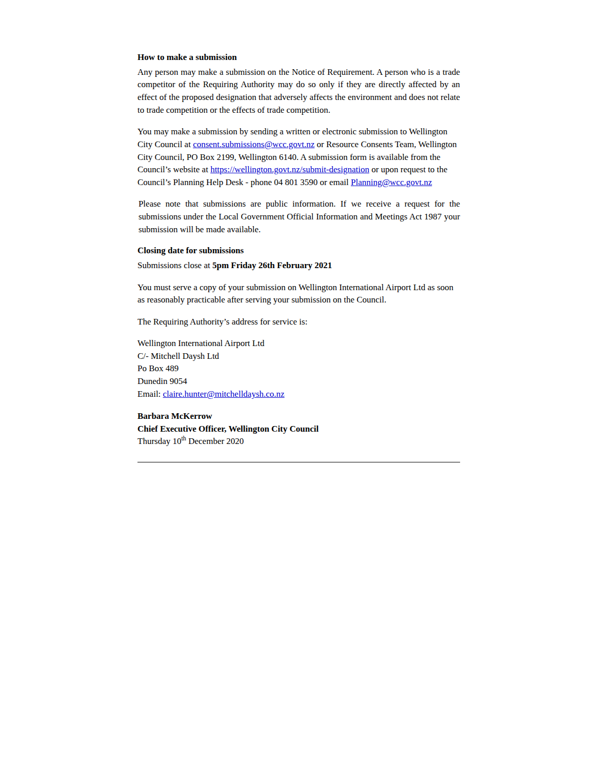How to make a submission
Any person may make a submission on the Notice of Requirement. A person who is a trade competitor of the Requiring Authority may do so only if they are directly affected by an effect of the proposed designation that adversely affects the environment and does not relate to trade competition or the effects of trade competition.
You may make a submission by sending a written or electronic submission to Wellington City Council at consent.submissions@wcc.govt.nz or Resource Consents Team, Wellington City Council, PO Box 2199, Wellington 6140. A submission form is available from the Council’s website at https://wellington.govt.nz/submit-designation or upon request to the Council’s Planning Help Desk - phone 04 801 3590 or email Planning@wcc.govt.nz
Please note that submissions are public information. If we receive a request for the submissions under the Local Government Official Information and Meetings Act 1987 your submission will be made available.
Closing date for submissions
Submissions close at 5pm Friday 26th February 2021
You must serve a copy of your submission on Wellington International Airport Ltd as soon as reasonably practicable after serving your submission on the Council.
The Requiring Authority’s address for service is:
Wellington International Airport Ltd
C/- Mitchell Daysh Ltd
Po Box 489
Dunedin 9054
Email: claire.hunter@mitchelldaysh.co.nz
Barbara McKerrow
Chief Executive Officer, Wellington City Council
Thursday 10th December 2020